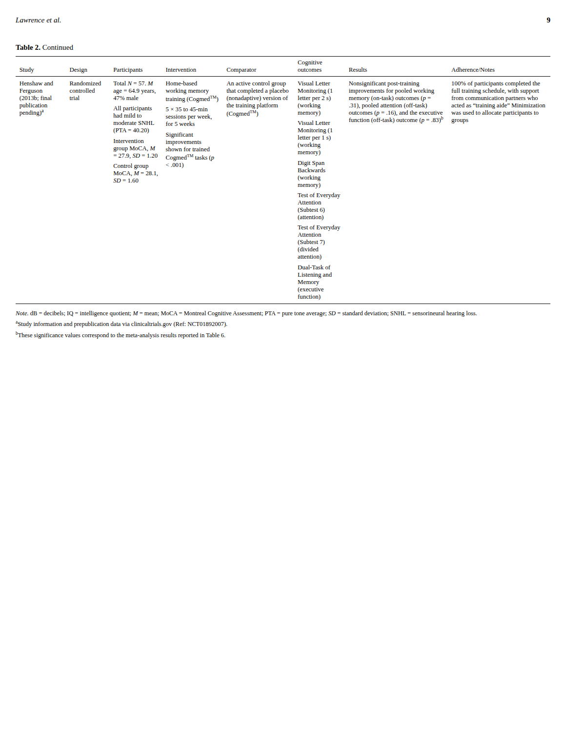Lawrence et al. 9
Table 2. Continued
| Study | Design | Participants | Intervention | Comparator | Cognitive outcomes | Results | Adherence/Notes |
| --- | --- | --- | --- | --- | --- | --- | --- |
| Henshaw and Ferguson (2013b; final publication pending) a | Randomized controlled trial | Total N = 57. M age = 64.9 years, 47% male All participants had mild to moderate SNHL (PTA = 40.20) Intervention group MoCA, M = 27.9, SD = 1.20 Control group MoCA, M = 28.1, SD = 1.60 | Home-based working memory training (Cogmed TM ) 5 × 35 to 45-min sessions per week, for 5 weeks Significant improvements shown for trained Cogmed TM tasks ( p < .001) | An active control group that completed a placebo (nonadaptive) version of the training platform (Cogmed TM ) | Visual Letter Monitoring (1 letter per 2 s) (working memory) Visual Letter Monitoring (1 letter per 1 s) (working memory) Digit Span Backwards (working memory) Test of Everyday Attention (Subtest 6) (attention) Test of Everyday Attention (Subtest 7) (divided attention) Dual-Task of Listening and Memory (executive function) | Nonsignificant post-training improvements for pooled working memory (on-task) outcomes ( p = .31), pooled attention (off-task) outcomes ( p = .16), and the executive function (off-task) outcome ( p = .83) b | 100% of participants completed the full training schedule, with support from communication partners who acted as “training aide” Minimization was used to allocate participants to groups |
Note. dB = decibels; IQ = intelligence quotient; M = mean; MoCA = Montreal Cognitive Assessment; PTA = pure tone average; SD = standard deviation; SNHL = sensorineural hearing loss.
aStudy information and prepublication data via clinicaltrials.gov (Ref: NCT01892007).
bThese significance values correspond to the meta-analysis results reported in Table 6.